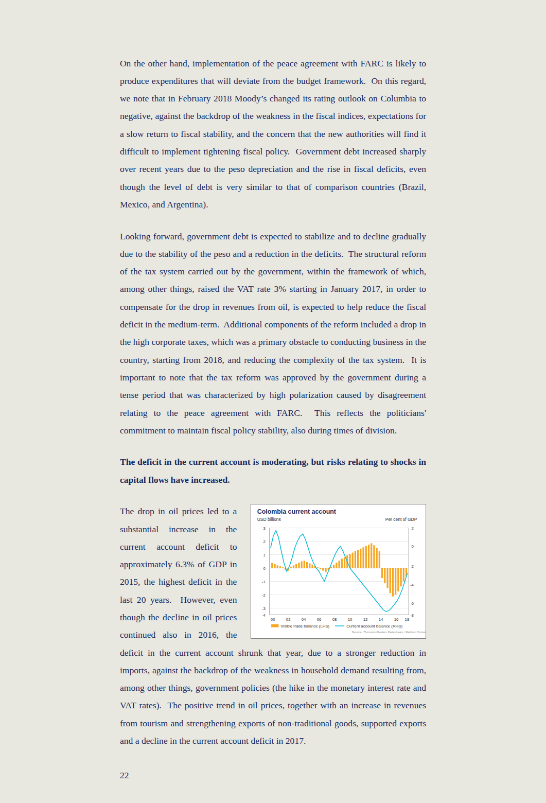On the other hand, implementation of the peace agreement with FARC is likely to produce expenditures that will deviate from the budget framework. On this regard, we note that in February 2018 Moody’s changed its rating outlook on Columbia to negative, against the backdrop of the weakness in the fiscal indices, expectations for a slow return to fiscal stability, and the concern that the new authorities will find it difficult to implement tightening fiscal policy. Government debt increased sharply over recent years due to the peso depreciation and the rise in fiscal deficits, even though the level of debt is very similar to that of comparison countries (Brazil, Mexico, and Argentina).
Looking forward, government debt is expected to stabilize and to decline gradually due to the stability of the peso and a reduction in the deficits. The structural reform of the tax system carried out by the government, within the framework of which, among other things, raised the VAT rate 3% starting in January 2017, in order to compensate for the drop in revenues from oil, is expected to help reduce the fiscal deficit in the medium-term. Additional components of the reform included a drop in the high corporate taxes, which was a primary obstacle to conducting business in the country, starting from 2018, and reducing the complexity of the tax system. It is important to note that the tax reform was approved by the government during a tense period that was characterized by high polarization caused by disagreement relating to the peace agreement with FARC. This reflects the politicians' commitment to maintain fiscal policy stability, also during times of division.
The deficit in the current account is moderating, but risks relating to shocks in capital flows have increased.
The drop in oil prices led to a substantial increase in the current account deficit to approximately 6.3% of GDP in 2015, the highest deficit in the last 20 years. However, even though the decline in oil prices continued also in 2016, the deficit in the current account shrunk that year, due to a stronger reduction in imports, against the backdrop of the weakness in household demand resulting from, among other things, government policies (the hike in the monetary interest rate and VAT rates). The positive trend in oil prices, together with an increase in revenues from tourism and strengthening exports of non-traditional goods, supported exports and a decline in the current account deficit in 2017.
22